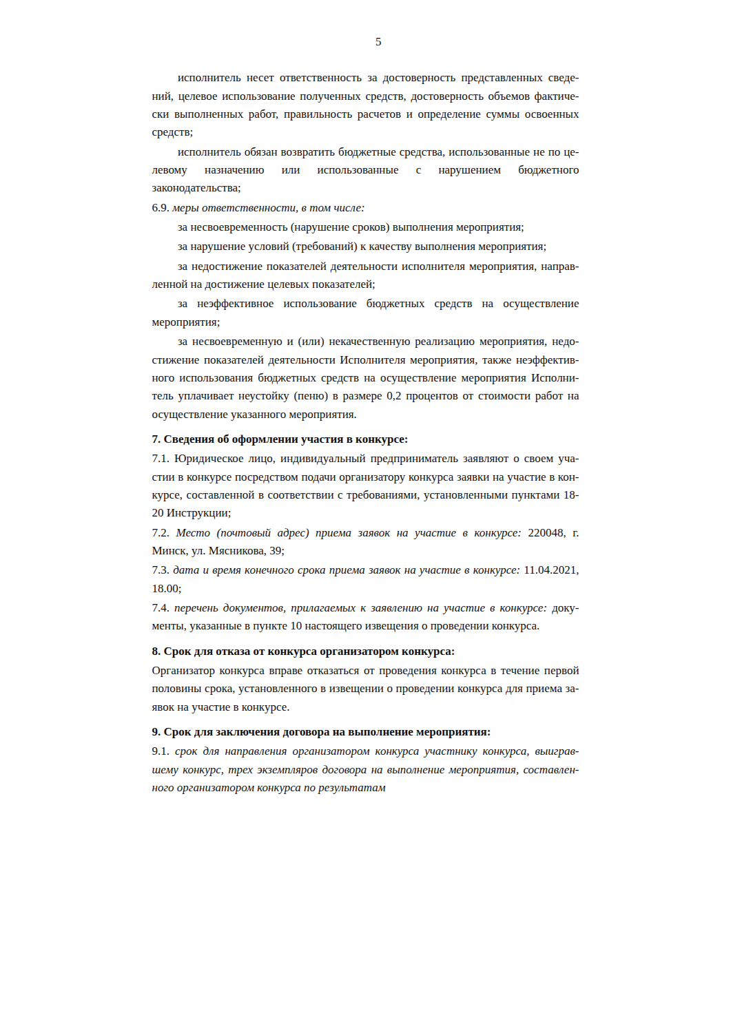5
исполнитель несет ответственность за достоверность представленных сведений, целевое использование полученных средств, достоверность объемов фактически выполненных работ, правильность расчетов и определение суммы освоенных средств;
исполнитель обязан возвратить бюджетные средства, использованные не по целевому назначению или использованные с нарушением бюджетного законодательства;
6.9. меры ответственности, в том числе:
за несвоевременность (нарушение сроков) выполнения мероприятия;
за нарушение условий (требований) к качеству выполнения мероприятия;
за недостижение показателей деятельности исполнителя мероприятия, направленной на достижение целевых показателей;
за неэффективное использование бюджетных средств на осуществление мероприятия;
за несвоевременную и (или) некачественную реализацию мероприятия, недостижение показателей деятельности Исполнителя мероприятия, также неэффективного использования бюджетных средств на осуществление мероприятия Исполнитель уплачивает неустойку (пеню) в размере 0,2 процентов от стоимости работ на осуществление указанного мероприятия.
7. Сведения об оформлении участия в конкурсе:
7.1. Юридическое лицо, индивидуальный предприниматель заявляют о своем участии в конкурсе посредством подачи организатору конкурса заявки на участие в конкурсе, составленной в соответствии с требованиями, установленными пунктами 18-20 Инструкции;
7.2. Место (почтовый адрес) приема заявок на участие в конкурсе: 220048, г. Минск, ул. Мясникова, 39;
7.3. дата и время конечного срока приема заявок на участие в конкурсе: 11.04.2021, 18.00;
7.4. перечень документов, прилагаемых к заявлению на участие в конкурсе: документы, указанные в пункте 10 настоящего извещения о проведении конкурса.
8. Срок для отказа от конкурса организатором конкурса:
Организатор конкурса вправе отказаться от проведения конкурса в течение первой половины срока, установленного в извещении о проведении конкурса для приема заявок на участие в конкурсе.
9. Срок для заключения договора на выполнение мероприятия:
9.1. срок для направления организатором конкурса участнику конкурса, выигравшему конкурс, трех экземпляров договора на выполнение мероприятия, составленного организатором конкурса по результатам